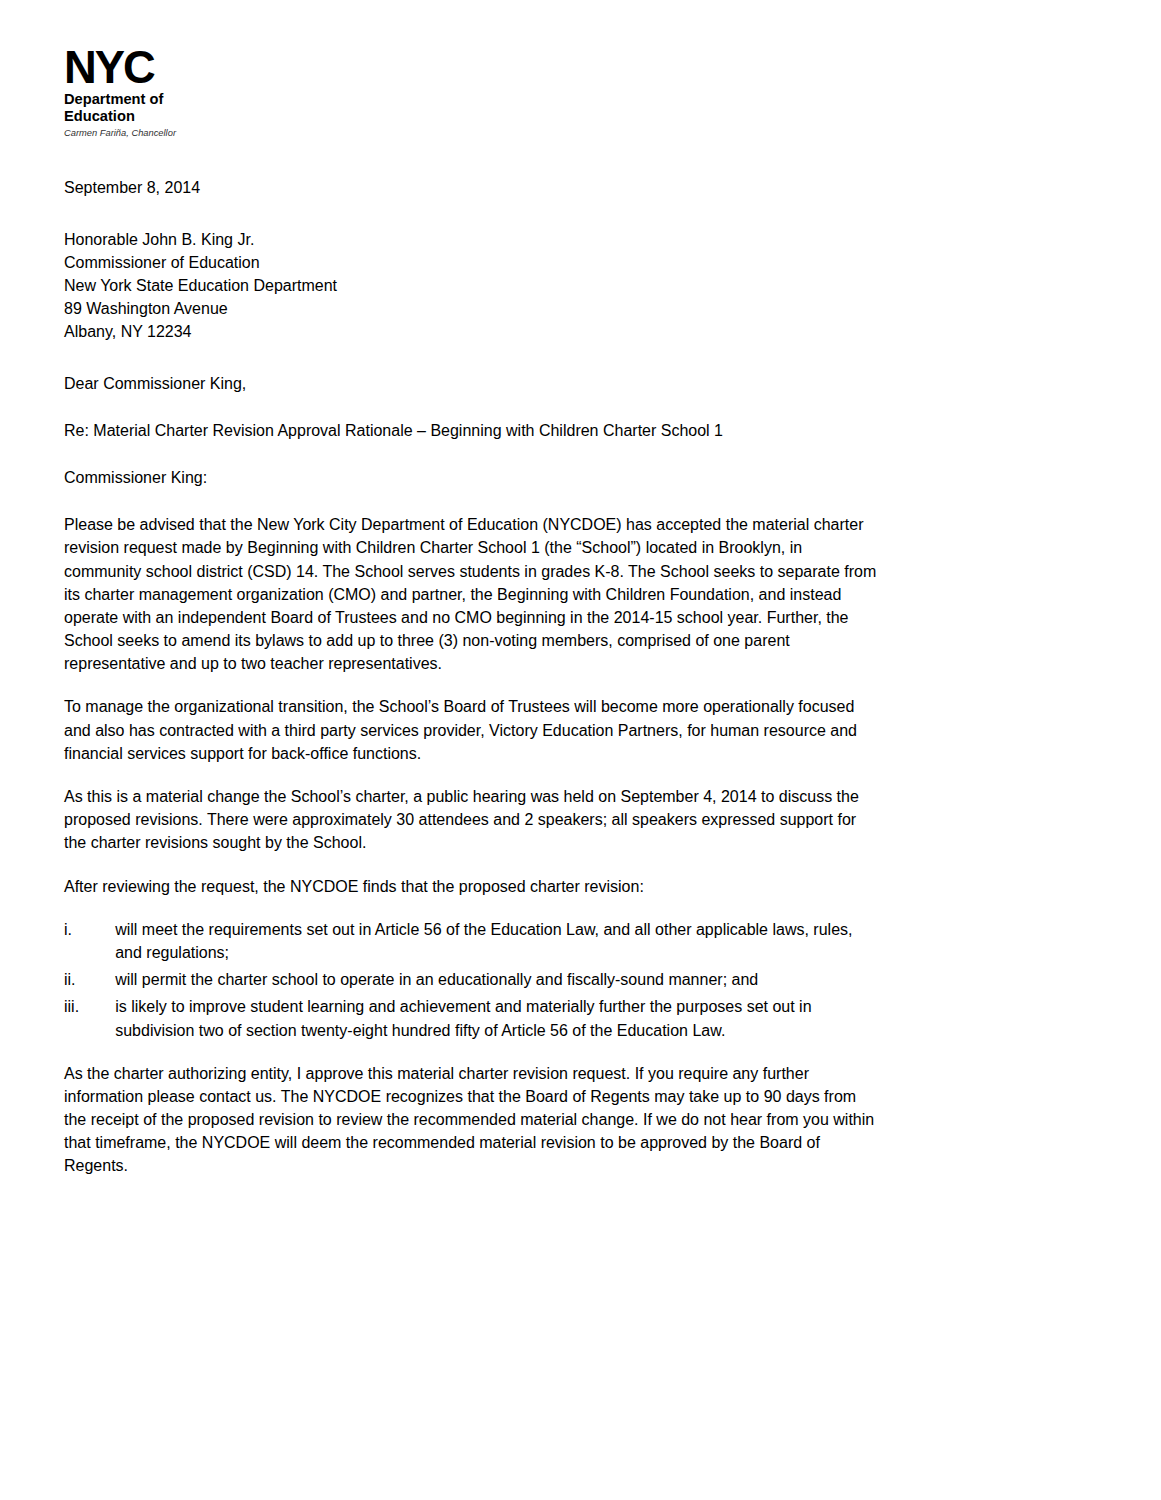NYC
Department of
Education
Carmen Fariña, Chancellor
September 8, 2014
Honorable John B. King Jr.
Commissioner of Education
New York State Education Department
89 Washington Avenue
Albany, NY 12234
Dear Commissioner King,
Re: Material Charter Revision Approval Rationale – Beginning with Children Charter School 1
Commissioner King:
Please be advised that the New York City Department of Education (NYCDOE) has accepted the material charter revision request made by Beginning with Children Charter School 1 (the “School”) located in Brooklyn, in community school district (CSD) 14. The School serves students in grades K-8. The School seeks to separate from its charter management organization (CMO) and partner, the Beginning with Children Foundation, and instead operate with an independent Board of Trustees and no CMO beginning in the 2014-15 school year. Further, the School seeks to amend its bylaws to add up to three (3) non-voting members, comprised of one parent representative and up to two teacher representatives.
To manage the organizational transition, the School’s Board of Trustees will become more operationally focused and also has contracted with a third party services provider, Victory Education Partners, for human resource and financial services support for back-office functions.
As this is a material change the School’s charter, a public hearing was held on September 4, 2014 to discuss the proposed revisions. There were approximately 30 attendees and 2 speakers; all speakers expressed support for the charter revisions sought by the School.
After reviewing the request, the NYCDOE finds that the proposed charter revision:
will meet the requirements set out in Article 56 of the Education Law, and all other applicable laws, rules, and regulations;
will permit the charter school to operate in an educationally and fiscally-sound manner; and
is likely to improve student learning and achievement and materially further the purposes set out in subdivision two of section twenty-eight hundred fifty of Article 56 of the Education Law.
As the charter authorizing entity, I approve this material charter revision request. If you require any further information please contact us. The NYCDOE recognizes that the Board of Regents may take up to 90 days from the receipt of the proposed revision to review the recommended material change. If we do not hear from you within that timeframe, the NYCDOE will deem the recommended material revision to be approved by the Board of Regents.